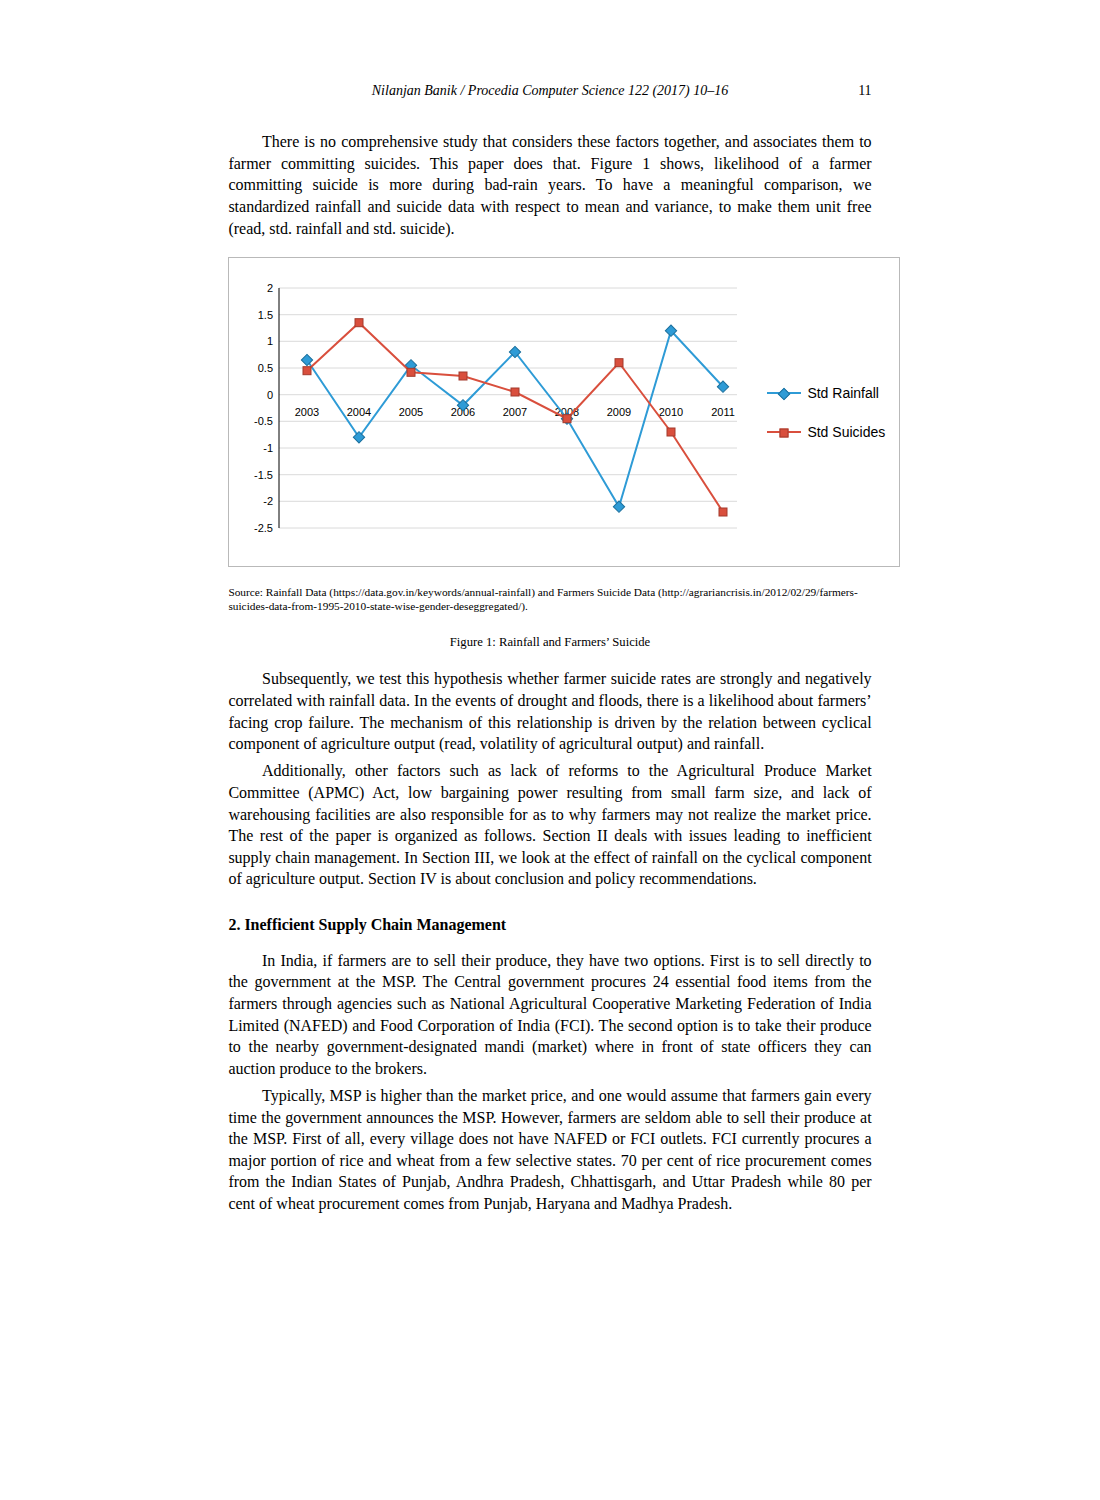Nilanjan Banik / Procedia Computer Science 122 (2017) 10–16 11
There is no comprehensive study that considers these factors together, and associates them to farmer committing suicides. This paper does that. Figure 1 shows, likelihood of a farmer committing suicide is more during bad-rain years. To have a meaningful comparison, we standardized rainfall and suicide data with respect to mean and variance, to make them unit free (read, std. rainfall and std. suicide).
2 1.5 1 0.5 0 -0.5 -1 -1.5 -2 -2.5 2003 2004 2005 2006 2007 2008 2009 2010 2011
Std Rainfall
Std Suicides
Source: Rainfall Data (https://data.gov.in/keywords/annual-rainfall) and Farmers Suicide Data (http://agrariancrisis.in/2012/02/29/farmers-suicides-data-from-1995-2010-state-wise-gender-deseggregated/).
Figure 1: Rainfall and Farmers’ Suicide
Subsequently, we test this hypothesis whether farmer suicide rates are strongly and negatively correlated with rainfall data. In the events of drought and floods, there is a likelihood about farmers’ facing crop failure. The mechanism of this relationship is driven by the relation between cyclical component of agriculture output (read, volatility of agricultural output) and rainfall.
Additionally, other factors such as lack of reforms to the Agricultural Produce Market Committee (APMC) Act, low bargaining power resulting from small farm size, and lack of warehousing facilities are also responsible for as to why farmers may not realize the market price. The rest of the paper is organized as follows. Section II deals with issues leading to inefficient supply chain management. In Section III, we look at the effect of rainfall on the cyclical component of agriculture output. Section IV is about conclusion and policy recommendations.
2. Inefficient Supply Chain Management
In India, if farmers are to sell their produce, they have two options. First is to sell directly to the government at the MSP. The Central government procures 24 essential food items from the farmers through agencies such as National Agricultural Cooperative Marketing Federation of India Limited (NAFED) and Food Corporation of India (FCI). The second option is to take their produce to the nearby government-designated mandi (market) where in front of state officers they can auction produce to the brokers.
Typically, MSP is higher than the market price, and one would assume that farmers gain every time the government announces the MSP. However, farmers are seldom able to sell their produce at the MSP. First of all, every village does not have NAFED or FCI outlets. FCI currently procures a major portion of rice and wheat from a few selective states. 70 per cent of rice procurement comes from the Indian States of Punjab, Andhra Pradesh, Chhattisgarh, and Uttar Pradesh while 80 per cent of wheat procurement comes from Punjab, Haryana and Madhya Pradesh.